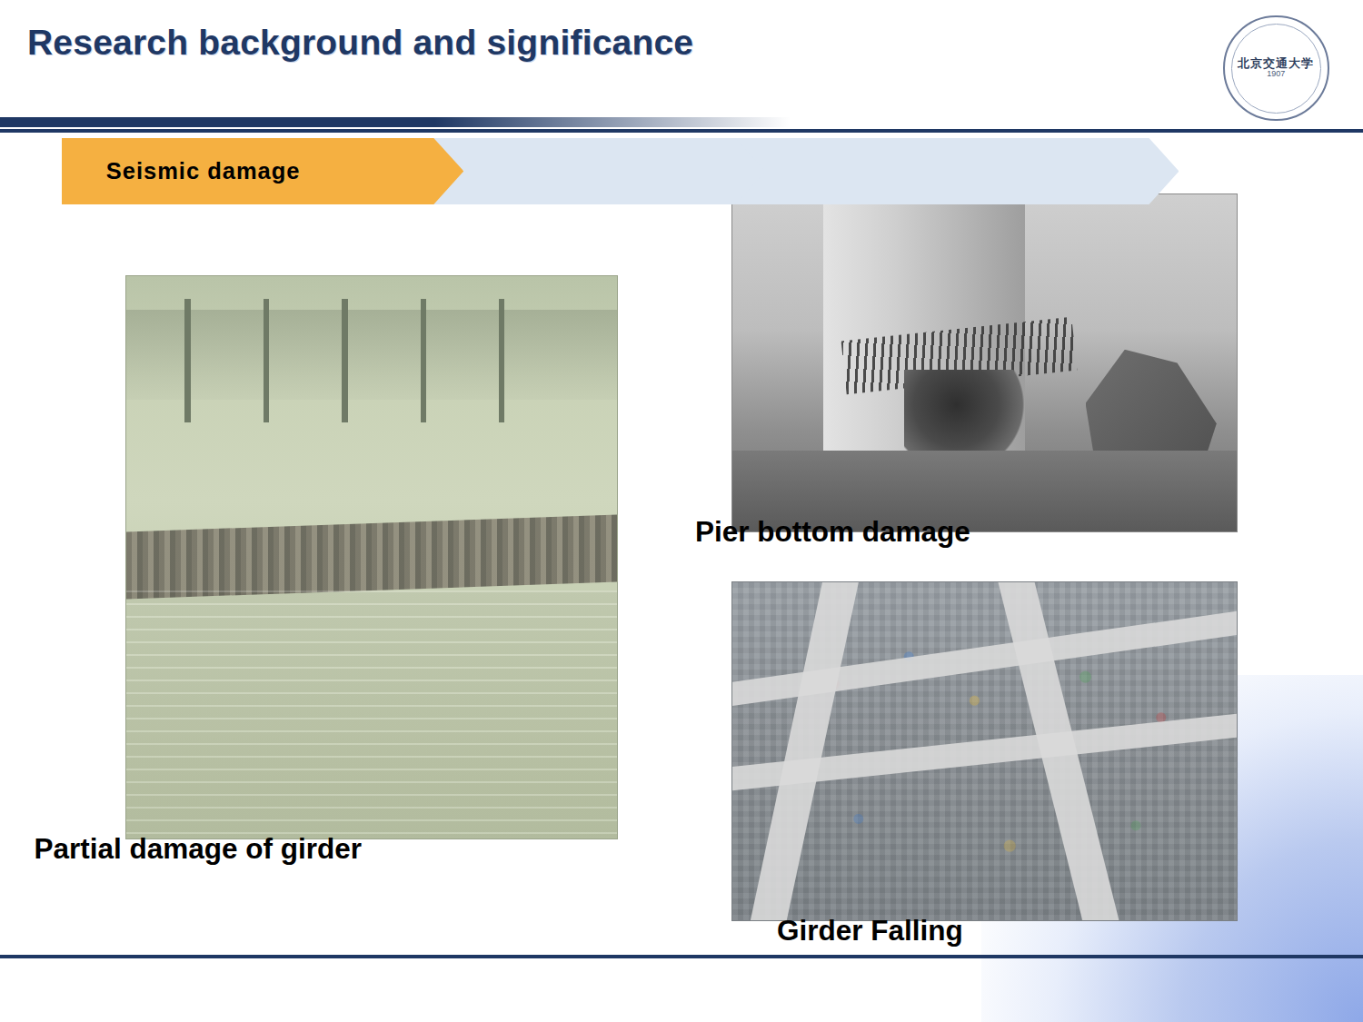Research background and significance
北京交通大学
1907
Seismic damage
Pier bottom damage
Partial damage of girder
Girder Falling